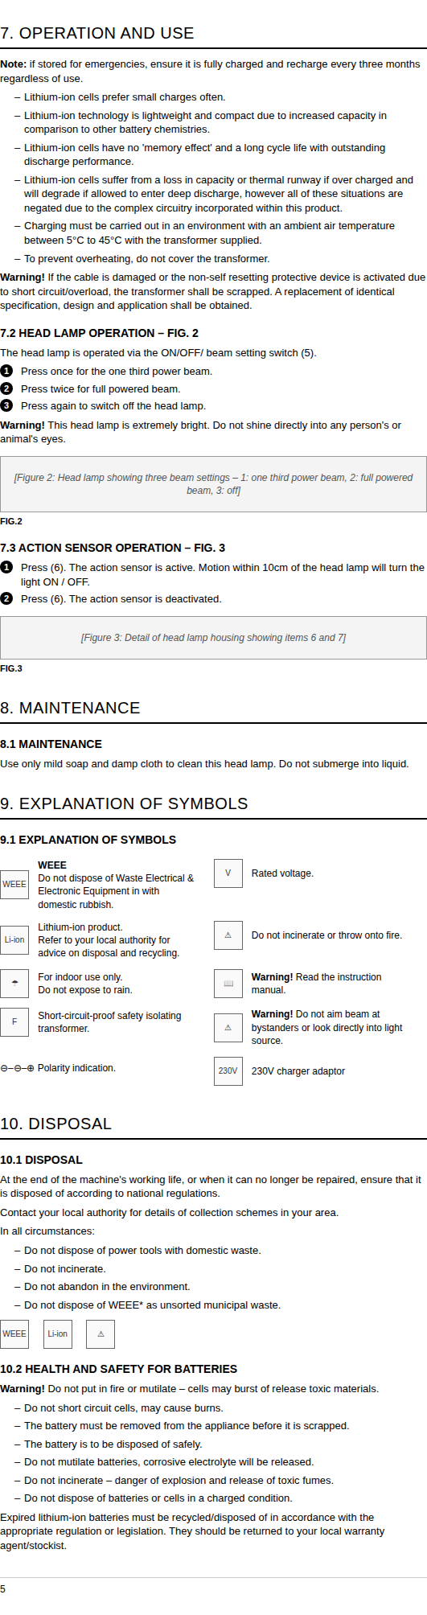7. Operation and Use
Note: if stored for emergencies, ensure it is fully charged and recharge every three months regardless of use.
Lithium-ion cells prefer small charges often.
Lithium-ion technology is lightweight and compact due to increased capacity in comparison to other battery chemistries.
Lithium-ion cells have no 'memory effect' and a long cycle life with outstanding discharge performance.
Lithium-ion cells suffer from a loss in capacity or thermal runway if over charged and will degrade if allowed to enter deep discharge, however all of these situations are negated due to the complex circuitry incorporated within this product.
Charging must be carried out in an environment with an ambient air temperature between 5°C to 45°C with the transformer supplied.
To prevent overheating, do not cover the transformer.
Warning! If the cable is damaged or the non-self resetting protective device is activated due to short circuit/overload, the transformer shall be scrapped. A replacement of identical specification, design and application shall be obtained.
7.2 Head Lamp Operation – Fig. 2
The head lamp is operated via the ON/OFF/ beam setting switch (5).
Press once for the one third power beam.
Press twice for full powered beam.
Press again to switch off the head lamp.
Warning! This head lamp is extremely bright. Do not shine directly into any person's or animal's eyes.
[Figure 2: Head lamp showing three beam settings – 1: one third power beam, 2: full powered beam, 3: off]
FIG.2
7.3 Action Sensor Operation – Fig. 3
Press (6). The action sensor is active. Motion within 10cm of the head lamp will turn the light ON / OFF.
Press (6). The action sensor is deactivated.
[Figure 3: Detail of head lamp housing showing items 6 and 7]
FIG.3
8. Maintenance
8.1 Maintenance
Use only mild soap and damp cloth to clean this head lamp. Do not submerge into liquid.
9. Explanation of Symbols
9.1 Explanation of Symbols
| WEEE WEEE Do not dispose of Waste Electrical & Electronic Equipment in with domestic rubbish. | V Rated voltage. |
| Li-ion Lithium-ion product. Refer to your local authority for advice on disposal and recycling. | ⚠ Do not incinerate or throw onto fire. |
| ☂ For indoor use only. Do not expose to rain. | 📖 Warning! Read the instruction manual. |
| F Short-circuit-proof safety isolating transformer. | ⚠ Warning! Do not aim beam at bystanders or look directly into light source. |
| ⊖–⊖–⊕ Polarity indication. | 230V 230V charger adaptor |
10. Disposal
10.1 Disposal
At the end of the machine's working life, or when it can no longer be repaired, ensure that it is disposed of according to national regulations.
Contact your local authority for details of collection schemes in your area.
In all circumstances:
Do not dispose of power tools with domestic waste.
Do not incinerate.
Do not abandon in the environment.
Do not dispose of WEEE* as unsorted municipal waste.
WEEE Li-ion ⚠
10.2 Health and Safety for Batteries
Warning! Do not put in fire or mutilate – cells may burst of release toxic materials.
Do not short circuit cells, may cause burns.
The battery must be removed from the appliance before it is scrapped.
The battery is to be disposed of safely.
Do not mutilate batteries, corrosive electrolyte will be released.
Do not incinerate – danger of explosion and release of toxic fumes.
Do not dispose of batteries or cells in a charged condition.
Expired lithium-ion batteries must be recycled/disposed of in accordance with the appropriate regulation or legislation. They should be returned to your local warranty agent/stockist.
5